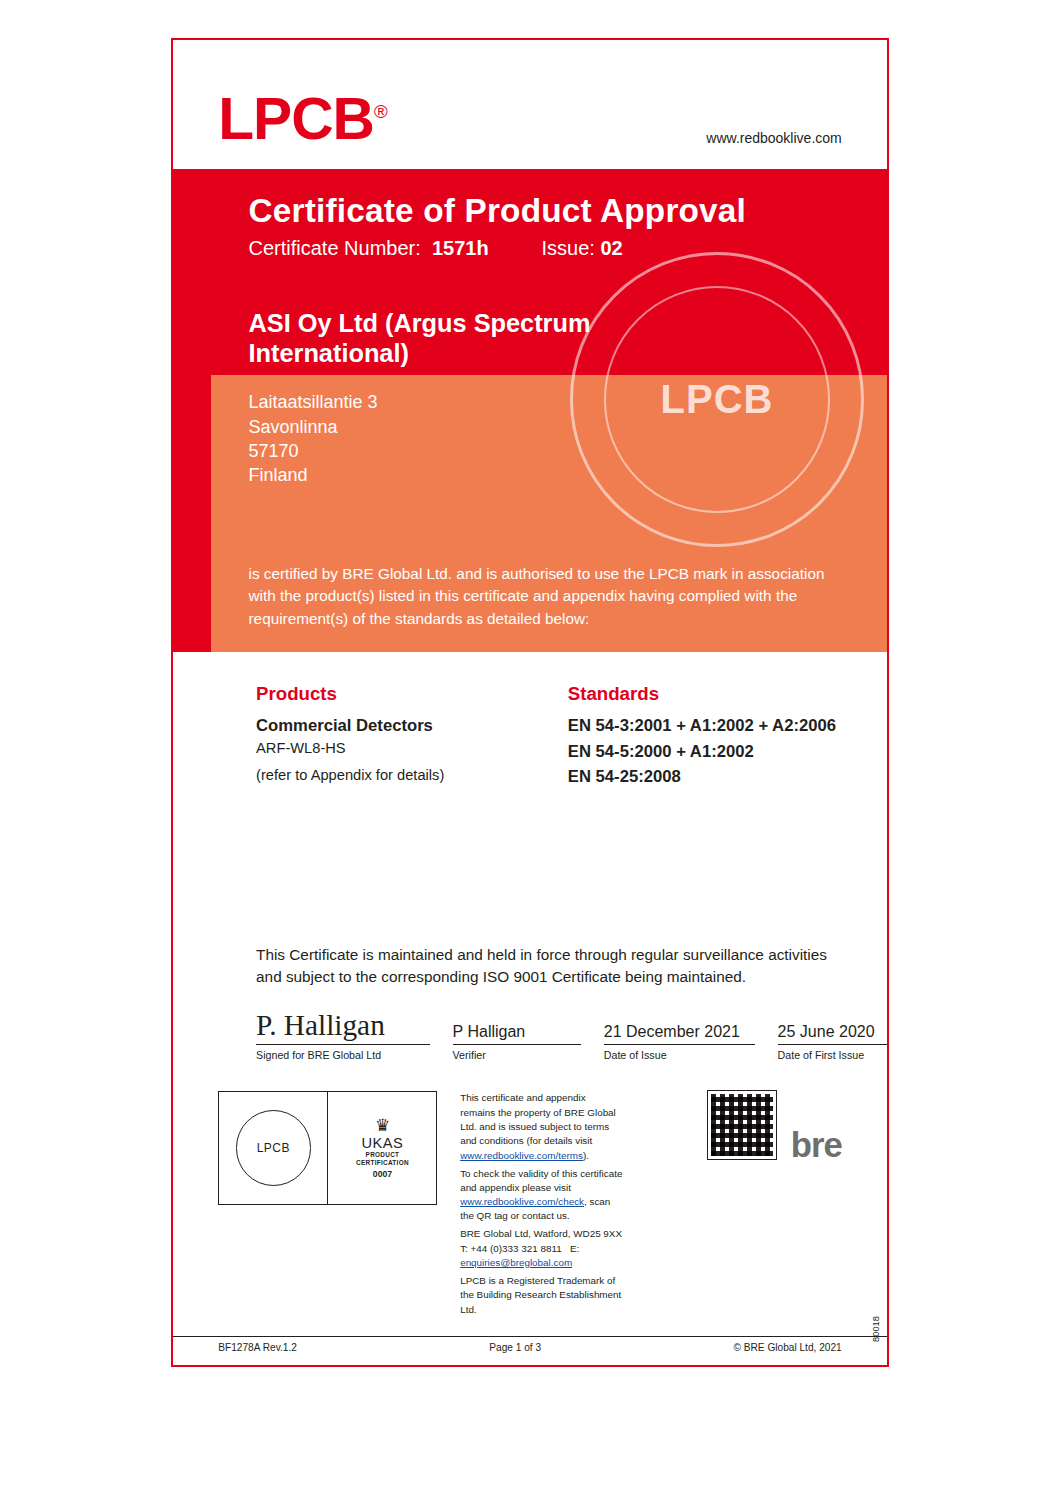LPCB®
www.redbooklive.com
LPCB
Certificate of Product Approval
Certificate Number: 1571h
Issue: 02
ASI Oy Ltd (Argus Spectrum
International)
Laitaatsillantie 3
Savonlinna
57170
Finland
is certified by BRE Global Ltd. and is authorised to use the LPCB mark in association with the product(s) listed in this certificate and appendix having complied with the requirement(s) of the standards as detailed below:
Products
Commercial Detectors
ARF-WL8-HS
(refer to Appendix for details)
Standards
EN 54-3:2001 + A1:2002 + A2:2006
EN 54-5:2000 + A1:2002
EN 54-25:2008
This Certificate is maintained and held in force through regular surveillance activities and subject to the corresponding ISO 9001 Certificate being maintained.
P. Halligan
Signed for BRE Global Ltd
P Halligan
Verifier
21 December 2021
Date of Issue
25 June 2020
Date of First Issue
LPCB
♛
UKAS
PRODUCT
CERTIFICATION
0007
This certificate and appendix remains the property of BRE Global Ltd. and is issued subject to terms and conditions (for details visit www.redbooklive.com/terms).
To check the validity of this certificate and appendix please visit www.redbooklive.com/check, scan the QR tag or contact us.
BRE Global Ltd, Watford, WD25 9XX
T: +44 (0)333 321 8811 E: enquiries@breglobal.com
LPCB is a Registered Trademark of the Building Research Establishment Ltd.
bre
BF1278A Rev.1.2
Page 1 of 3
© BRE Global Ltd, 2021
80018